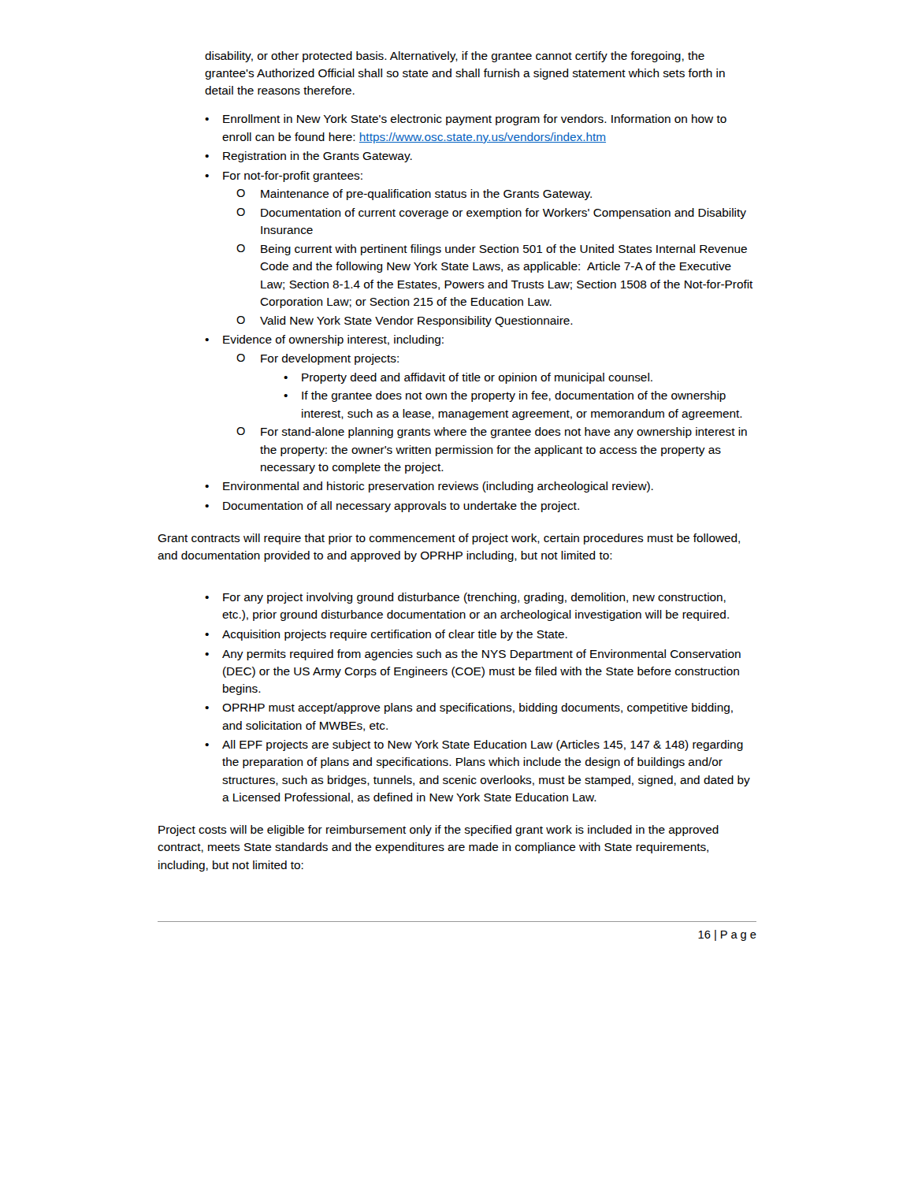disability, or other protected basis. Alternatively, if the grantee cannot certify the foregoing, the grantee's Authorized Official shall so state and shall furnish a signed statement which sets forth in detail the reasons therefore.
Enrollment in New York State's electronic payment program for vendors. Information on how to enroll can be found here: https://www.osc.state.ny.us/vendors/index.htm
Registration in the Grants Gateway.
For not-for-profit grantees:
Maintenance of pre-qualification status in the Grants Gateway.
Documentation of current coverage or exemption for Workers' Compensation and Disability Insurance
Being current with pertinent filings under Section 501 of the United States Internal Revenue Code and the following New York State Laws, as applicable: Article 7-A of the Executive Law; Section 8-1.4 of the Estates, Powers and Trusts Law; Section 1508 of the Not-for-Profit Corporation Law; or Section 215 of the Education Law.
Valid New York State Vendor Responsibility Questionnaire.
Evidence of ownership interest, including:
For development projects:
Property deed and affidavit of title or opinion of municipal counsel.
If the grantee does not own the property in fee, documentation of the ownership interest, such as a lease, management agreement, or memorandum of agreement.
For stand-alone planning grants where the grantee does not have any ownership interest in the property: the owner's written permission for the applicant to access the property as necessary to complete the project.
Environmental and historic preservation reviews (including archeological review).
Documentation of all necessary approvals to undertake the project.
Grant contracts will require that prior to commencement of project work, certain procedures must be followed, and documentation provided to and approved by OPRHP including, but not limited to:
For any project involving ground disturbance (trenching, grading, demolition, new construction, etc.), prior ground disturbance documentation or an archeological investigation will be required.
Acquisition projects require certification of clear title by the State.
Any permits required from agencies such as the NYS Department of Environmental Conservation (DEC) or the US Army Corps of Engineers (COE) must be filed with the State before construction begins.
OPRHP must accept/approve plans and specifications, bidding documents, competitive bidding, and solicitation of MWBEs, etc.
All EPF projects are subject to New York State Education Law (Articles 145, 147 & 148) regarding the preparation of plans and specifications. Plans which include the design of buildings and/or structures, such as bridges, tunnels, and scenic overlooks, must be stamped, signed, and dated by a Licensed Professional, as defined in New York State Education Law.
Project costs will be eligible for reimbursement only if the specified grant work is included in the approved contract, meets State standards and the expenditures are made in compliance with State requirements, including, but not limited to:
16 | P a g e